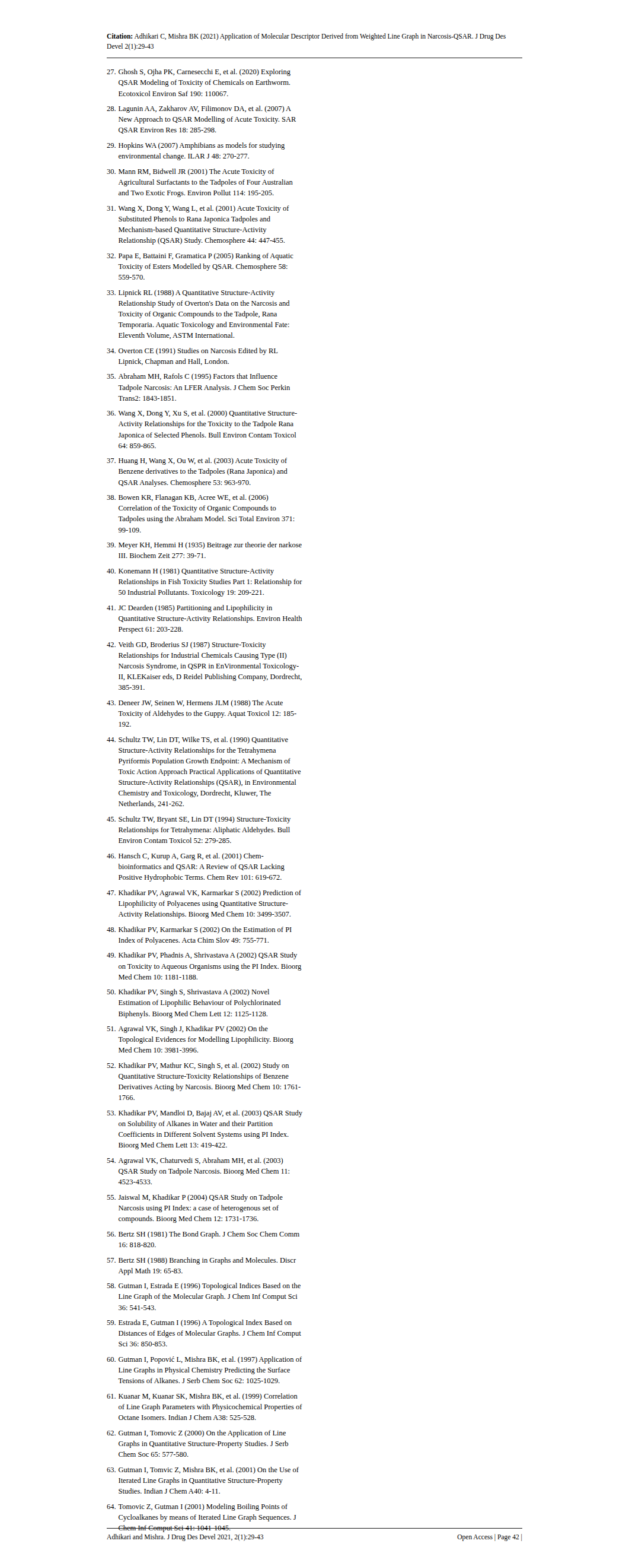Citation: Adhikari C, Mishra BK (2021) Application of Molecular Descriptor Derived from Weighted Line Graph in Narcosis-QSAR. J Drug Des Devel 2(1):29-43
27. Ghosh S, Ojha PK, Carnesecchi E, et al. (2020) Exploring QSAR Modeling of Toxicity of Chemicals on Earthworm. Ecotoxicol Environ Saf 190: 110067.
28. Lagunin AA, Zakharov AV, Filimonov DA, et al. (2007) A New Approach to QSAR Modelling of Acute Toxicity. SAR QSAR Environ Res 18: 285-298.
29. Hopkins WA (2007) Amphibians as models for studying environmental change. ILAR J 48: 270-277.
30. Mann RM, Bidwell JR (2001) The Acute Toxicity of Agricultural Surfactants to the Tadpoles of Four Australian and Two Exotic Frogs. Environ Pollut 114: 195-205.
31. Wang X, Dong Y, Wang L, et al. (2001) Acute Toxicity of Substituted Phenols to Rana Japonica Tadpoles and Mechanism-based Quantitative Structure-Activity Relationship (QSAR) Study. Chemosphere 44: 447-455.
32. Papa E, Battaini F, Gramatica P (2005) Ranking of Aquatic Toxicity of Esters Modelled by QSAR. Chemosphere 58: 559-570.
33. Lipnick RL (1988) A Quantitative Structure-Activity Relationship Study of Overton's Data on the Narcosis and Toxicity of Organic Compounds to the Tadpole, Rana Temporaria. Aquatic Toxicology and Environmental Fate: Eleventh Volume, ASTM International.
34. Overton CE (1991) Studies on Narcosis Edited by RL Lipnick, Chapman and Hall, London.
35. Abraham MH, Rafols C (1995) Factors that Influence Tadpole Narcosis: An LFER Analysis. J Chem Soc Perkin Trans2: 1843-1851.
36. Wang X, Dong Y, Xu S, et al. (2000) Quantitative Structure-Activity Relationships for the Toxicity to the Tadpole Rana Japonica of Selected Phenols. Bull Environ Contam Toxicol 64: 859-865.
37. Huang H, Wang X, Ou W, et al. (2003) Acute Toxicity of Benzene derivatives to the Tadpoles (Rana Japonica) and QSAR Analyses. Chemosphere 53: 963-970.
38. Bowen KR, Flanagan KB, Acree WE, et al. (2006) Correlation of the Toxicity of Organic Compounds to Tadpoles using the Abraham Model. Sci Total Environ 371: 99-109.
39. Meyer KH, Hemmi H (1935) Beitrage zur theorie der narkose III. Biochem Zeit 277: 39-71.
40. Konemann H (1981) Quantitative Structure-Activity Relationships in Fish Toxicity Studies Part 1: Relationship for 50 Industrial Pollutants. Toxicology 19: 209-221.
41. JC Dearden (1985) Partitioning and Lipophilicity in Quantitative Structure-Activity Relationships. Environ Health Perspect 61: 203-228.
42. Veith GD, Broderius SJ (1987) Structure-Toxicity Relationships for Industrial Chemicals Causing Type (II) Narcosis Syndrome, in QSPR in EnVironmental Toxicology-II, KLEKaiser eds, D Reidel Publishing Company, Dordrecht, 385-391.
43. Deneer JW, Seinen W, Hermens JLM (1988) The Acute Toxicity of Aldehydes to the Guppy. Aquat Toxicol 12: 185-192.
44. Schultz TW, Lin DT, Wilke TS, et al. (1990) Quantitative Structure-Activity Relationships for the Tetrahymena Pyriformis Population Growth Endpoint: A Mechanism of Toxic Action Approach Practical Applications of Quantitative Structure-Activity Relationships (QSAR), in Environmental Chemistry and Toxicology, Dordrecht, Kluwer, The Netherlands, 241-262.
45. Schultz TW, Bryant SE, Lin DT (1994) Structure-Toxicity Relationships for Tetrahymena: Aliphatic Aldehydes. Bull Environ Contam Toxicol 52: 279-285.
46. Hansch C, Kurup A, Garg R, et al. (2001) Chem-bioinformatics and QSAR: A Review of QSAR Lacking Positive Hydrophobic Terms. Chem Rev 101: 619-672.
47. Khadikar PV, Agrawal VK, Karmarkar S (2002) Prediction of Lipophilicity of Polyacenes using Quantitative Structure-Activity Relationships. Bioorg Med Chem 10: 3499-3507.
48. Khadikar PV, Karmarkar S (2002) On the Estimation of PI Index of Polyacenes. Acta Chim Slov 49: 755-771.
49. Khadikar PV, Phadnis A, Shrivastava A (2002) QSAR Study on Toxicity to Aqueous Organisms using the PI Index. Bioorg Med Chem 10: 1181-1188.
50. Khadikar PV, Singh S, Shrivastava A (2002) Novel Estimation of Lipophilic Behaviour of Polychlorinated Biphenyls. Bioorg Med Chem Lett 12: 1125-1128.
51. Agrawal VK, Singh J, Khadikar PV (2002) On the Topological Evidences for Modelling Lipophilicity. Bioorg Med Chem 10: 3981-3996.
52. Khadikar PV, Mathur KC, Singh S, et al. (2002) Study on Quantitative Structure-Toxicity Relationships of Benzene Derivatives Acting by Narcosis. Bioorg Med Chem 10: 1761-1766.
53. Khadikar PV, Mandloi D, Bajaj AV, et al. (2003) QSAR Study on Solubility of Alkanes in Water and their Partition Coefficients in Different Solvent Systems using PI Index. Bioorg Med Chem Lett 13: 419-422.
54. Agrawal VK, Chaturvedi S, Abraham MH, et al. (2003) QSAR Study on Tadpole Narcosis. Bioorg Med Chem 11: 4523-4533.
55. Jaiswal M, Khadikar P (2004) QSAR Study on Tadpole Narcosis using PI Index: a case of heterogenous set of compounds. Bioorg Med Chem 12: 1731-1736.
56. Bertz SH (1981) The Bond Graph. J Chem Soc Chem Comm 16: 818-820.
57. Bertz SH (1988) Branching in Graphs and Molecules. Discr Appl Math 19: 65-83.
58. Gutman I, Estrada E (1996) Topological Indices Based on the Line Graph of the Molecular Graph. J Chem Inf Comput Sci 36: 541-543.
59. Estrada E, Gutman I (1996) A Topological Index Based on Distances of Edges of Molecular Graphs. J Chem Inf Comput Sci 36: 850-853.
60. Gutman I, Popović L, Mishra BK, et al. (1997) Application of Line Graphs in Physical Chemistry Predicting the Surface Tensions of Alkanes. J Serb Chem Soc 62: 1025-1029.
61. Kuanar M, Kuanar SK, Mishra BK, et al. (1999) Correlation of Line Graph Parameters with Physicochemical Properties of Octane Isomers. Indian J Chem A38: 525-528.
62. Gutman I, Tomovic Z (2000) On the Application of Line Graphs in Quantitative Structure-Property Studies. J Serb Chem Soc 65: 577-580.
63. Gutman I, Tomvic Z, Mishra BK, et al. (2001) On the Use of Iterated Line Graphs in Quantitative Structure-Property Studies. Indian J Chem A40: 4-11.
64. Tomovic Z, Gutman I (2001) Modeling Boiling Points of Cycloalkanes by means of Iterated Line Graph Sequences. J Chem Inf Comput Sci 41: 1041-1045.
Adhikari and Mishra. J Drug Des Devel 2021, 2(1):29-43
Open Access | Page 42 |